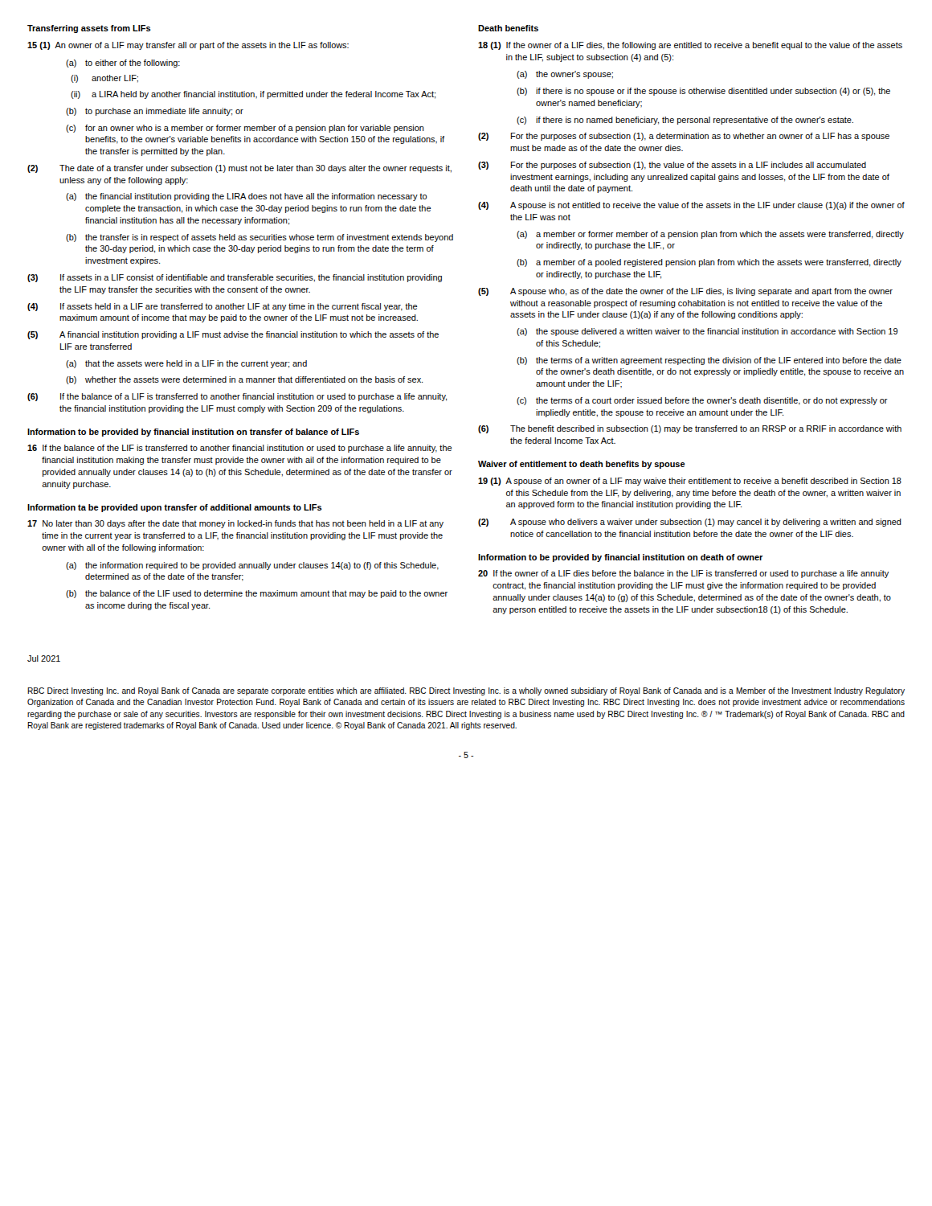Transferring assets from LIFs
15 (1)
An owner of a LIF may transfer all or part of the assets in the LIF as follows:
(a)
to either of the following:
(i)
another LIF;
(ii)
a LIRA held by another financial institution, if permitted under the federal Income Tax Act;
(b)
to purchase an immediate life annuity; or
(c)
for an owner who is a member or former member of a pension plan for variable pension benefits, to the owner's variable benefits in accordance with Section 150 of the regulations, if the transfer is permitted by the plan.
(2)
The date of a transfer under subsection (1) must not be later than 30 days alter the owner requests it, unless any of the following apply:
(a)
the financial institution providing the LIRA does not have all the information necessary to complete the transaction, in which case the 30-day period begins to run from the date the financial institution has all the necessary information;
(b)
the transfer is in respect of assets held as securities whose term of investment extends beyond the 30-day period, in which case the 30-day period begins to run from the date the term of investment expires.
(3)
If assets in a LIF consist of identifiable and transferable securities, the financial institution providing the LIF may transfer the securities with the consent of the owner.
(4)
If assets held in a LIF are transferred to another LIF at any time in the current fiscal year, the maximum amount of income that may be paid to the owner of the LIF must not be increased.
(5)
A financial institution providing a LIF must advise the financial institution to which the assets of the LIF are transferred
(a)
that the assets were held in a LIF in the current year; and
(b)
whether the assets were determined in a manner that differentiated on the basis of sex.
(6)
If the balance of a LIF is transferred to another financial institution or used to purchase a life annuity, the financial institution providing the LIF must comply with Section 209 of the regulations.
Information to be provided by financial institution on transfer of balance of LIFs
16
If the balance of the LIF is transferred to another financial institution or used to purchase a life annuity, the financial institution making the transfer must provide the owner with ail of the information required to be provided annually under clauses 14 (a) to (h) of this Schedule, determined as of the date of the transfer or annuity purchase.
Information ta be provided upon transfer of additional amounts to LIFs
17
No later than 30 days after the date that money in locked-in funds that has not been held in a LIF at any time in the current year is transferred to a LIF, the financial institution providing the LIF must provide the owner with all of the following information:
(a)
the information required to be provided annually under clauses 14(a) to (f) of this Schedule, determined as of the date of the transfer;
(b)
the balance of the LIF used to determine the maximum amount that may be paid to the owner as income during the fiscal year.
Death benefits
18 (1)
If the owner of a LIF dies, the following are entitled to receive a benefit equal to the value of the assets in the LIF, subject to subsection (4) and (5):
(a)
the owner's spouse;
(b)
if there is no spouse or if the spouse is otherwise disentitled under subsection (4) or (5), the owner's named beneficiary;
(c)
if there is no named beneficiary, the personal representative of the owner's estate.
(2)
For the purposes of subsection (1), a determination as to whether an owner of a LIF has a spouse must be made as of the date the owner dies.
(3)
For the purposes of subsection (1), the value of the assets in a LIF includes all accumulated investment earnings, including any unrealized capital gains and losses, of the LIF from the date of death until the date of payment.
(4)
A spouse is not entitled to receive the value of the assets in the LIF under clause (1)(a) if the owner of the LIF was not
(a)
a member or former member of a pension plan from which the assets were transferred, directly or indirectly, to purchase the LIF., or
(b)
a member of a pooled registered pension plan from which the assets were transferred, directly or indirectly, to purchase the LIF,
(5)
A spouse who, as of the date the owner of the LIF dies, is living separate and apart from the owner without a reasonable prospect of resuming cohabitation is not entitled to receive the value of the assets in the LIF under clause (1)(a) if any of the following conditions apply:
(a)
the spouse delivered a written waiver to the financial institution in accordance with Section 19 of this Schedule;
(b)
the terms of a written agreement respecting the division of the LIF entered into before the date of the owner's death disentitle, or do not expressly or impliedly entitle, the spouse to receive an amount under the LIF;
(c)
the terms of a court order issued before the owner's death disentitle, or do not expressly or impliedly entitle, the spouse to receive an amount under the LIF.
(6)
The benefit described in subsection (1) may be transferred to an RRSP or a RRIF in accordance with the federal Income Tax Act.
Waiver of entitlement to death benefits by spouse
19 (1)
A spouse of an owner of a LIF may waive their entitlement to receive a benefit described in Section 18 of this Schedule from the LIF, by delivering, any time before the death of the owner, a written waiver in an approved form to the financial institution providing the LIF.
(2)
A spouse who delivers a waiver under subsection (1) may cancel it by delivering a written and signed notice of cancellation to the financial institution before the date the owner of the LIF dies.
Information to be provided by financial institution on death of owner
20
If the owner of a LIF dies before the balance in the LIF is transferred or used to purchase a life annuity contract, the financial institution providing the LIF must give the information required to be provided annually under clauses 14(a) to (g) of this Schedule, determined as of the date of the owner's death, to any person entitled to receive the assets in the LIF under subsection18 (1) of this Schedule.
Jul 2021
RBC Direct Investing Inc. and Royal Bank of Canada are separate corporate entities which are affiliated. RBC Direct Investing Inc. is a wholly owned subsidiary of Royal Bank of Canada and is a Member of the Investment Industry Regulatory Organization of Canada and the Canadian Investor Protection Fund. Royal Bank of Canada and certain of its issuers are related to RBC Direct Investing Inc. RBC Direct Investing Inc. does not provide investment advice or recommendations regarding the purchase or sale of any securities. Investors are responsible for their own investment decisions. RBC Direct Investing is a business name used by RBC Direct Investing Inc. ® / ™ Trademark(s) of Royal Bank of Canada. RBC and Royal Bank are registered trademarks of Royal Bank of Canada. Used under licence. © Royal Bank of Canada 2021. All rights reserved.
- 5 -